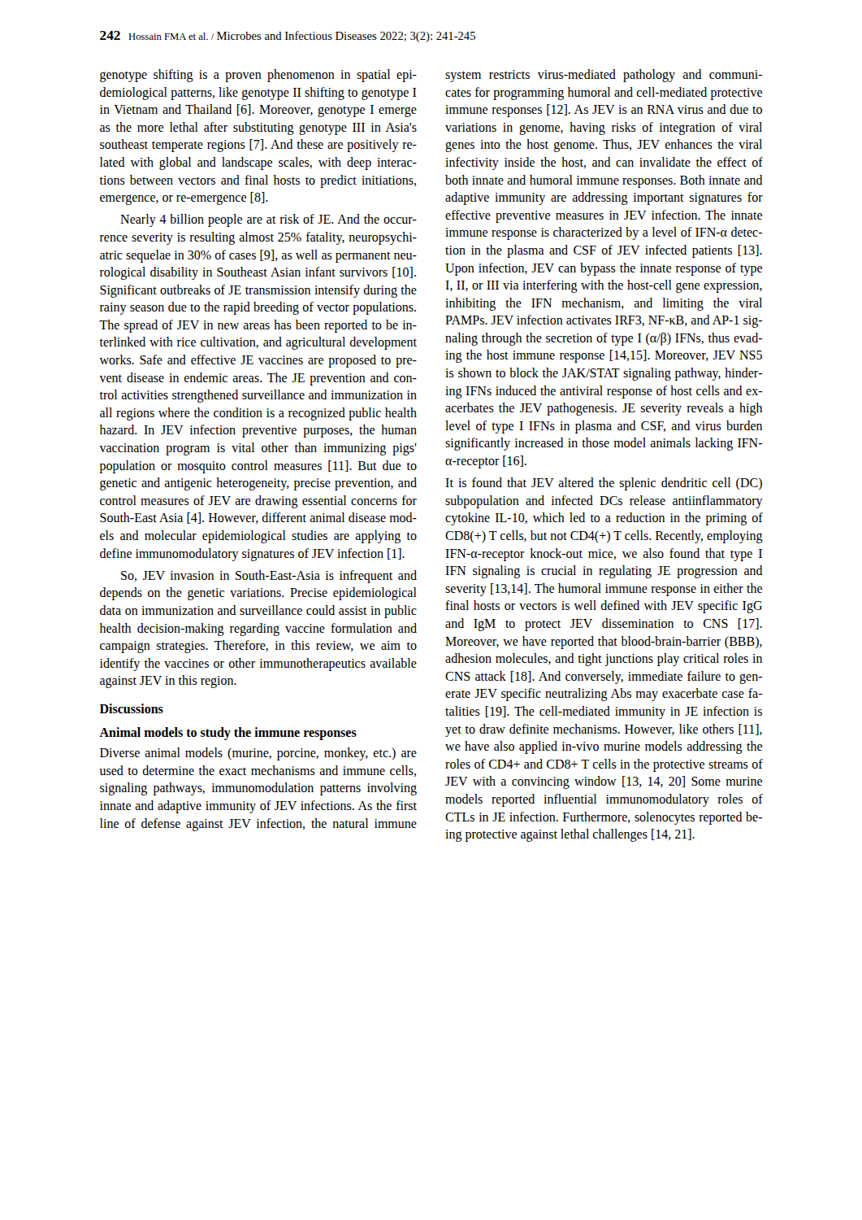242 Hossain FMA et al. / Microbes and Infectious Diseases 2022; 3(2): 241-245
genotype shifting is a proven phenomenon in spatial epidemiological patterns, like genotype II shifting to genotype I in Vietnam and Thailand [6]. Moreover, genotype I emerge as the more lethal after substituting genotype III in Asia's southeast temperate regions [7]. And these are positively related with global and landscape scales, with deep interactions between vectors and final hosts to predict initiations, emergence, or re-emergence [8].
Nearly 4 billion people are at risk of JE. And the occurrence severity is resulting almost 25% fatality, neuropsychiatric sequelae in 30% of cases [9], as well as permanent neurological disability in Southeast Asian infant survivors [10]. Significant outbreaks of JE transmission intensify during the rainy season due to the rapid breeding of vector populations. The spread of JEV in new areas has been reported to be interlinked with rice cultivation, and agricultural development works. Safe and effective JE vaccines are proposed to prevent disease in endemic areas. The JE prevention and control activities strengthened surveillance and immunization in all regions where the condition is a recognized public health hazard. In JEV infection preventive purposes, the human vaccination program is vital other than immunizing pigs' population or mosquito control measures [11]. But due to genetic and antigenic heterogeneity, precise prevention, and control measures of JEV are drawing essential concerns for South-East Asia [4]. However, different animal disease models and molecular epidemiological studies are applying to define immunomodulatory signatures of JEV infection [1].
So, JEV invasion in South-East-Asia is infrequent and depends on the genetic variations. Precise epidemiological data on immunization and surveillance could assist in public health decision-making regarding vaccine formulation and campaign strategies. Therefore, in this review, we aim to identify the vaccines or other immunotherapeutics available against JEV in this region.
Discussions
Animal models to study the immune responses
Diverse animal models (murine, porcine, monkey, etc.) are used to determine the exact mechanisms and immune cells, signaling pathways, immunomodulation patterns involving innate and adaptive immunity of JEV infections. As the first line of defense against JEV infection, the natural immune system restricts virus-mediated pathology and communicates for programming humoral and cell-mediated protective immune responses [12]. As JEV is an RNA virus and due to variations in genome, having risks of integration of viral genes into the host genome. Thus, JEV enhances the viral infectivity inside the host, and can invalidate the effect of both innate and humoral immune responses. Both innate and adaptive immunity are addressing important signatures for effective preventive measures in JEV infection. The innate immune response is characterized by a level of IFN-α detection in the plasma and CSF of JEV infected patients [13]. Upon infection, JEV can bypass the innate response of type I, II, or III via interfering with the host-cell gene expression, inhibiting the IFN mechanism, and limiting the viral PAMPs. JEV infection activates IRF3, NF-κB, and AP-1 signaling through the secretion of type I (α/β) IFNs, thus evading the host immune response [14,15]. Moreover, JEV NS5 is shown to block the JAK/STAT signaling pathway, hindering IFNs induced the antiviral response of host cells and exacerbates the JEV pathogenesis. JE severity reveals a high level of type I IFNs in plasma and CSF, and virus burden significantly increased in those model animals lacking IFN-α-receptor [16].
It is found that JEV altered the splenic dendritic cell (DC) subpopulation and infected DCs release antiinflammatory cytokine IL-10, which led to a reduction in the priming of CD8(+) T cells, but not CD4(+) T cells. Recently, employing IFN-α-receptor knock-out mice, we also found that type I IFN signaling is crucial in regulating JE progression and severity [13,14]. The humoral immune response in either the final hosts or vectors is well defined with JEV specific IgG and IgM to protect JEV dissemination to CNS [17]. Moreover, we have reported that blood-brain-barrier (BBB), adhesion molecules, and tight junctions play critical roles in CNS attack [18]. And conversely, immediate failure to generate JEV specific neutralizing Abs may exacerbate case fatalities [19]. The cell-mediated immunity in JE infection is yet to draw definite mechanisms. However, like others [11], we have also applied in-vivo murine models addressing the roles of CD4+ and CD8+ T cells in the protective streams of JEV with a convincing window [13, 14, 20] Some murine models reported influential immunomodulatory roles of CTLs in JE infection. Furthermore, solenocytes reported being protective against lethal challenges [14, 21].